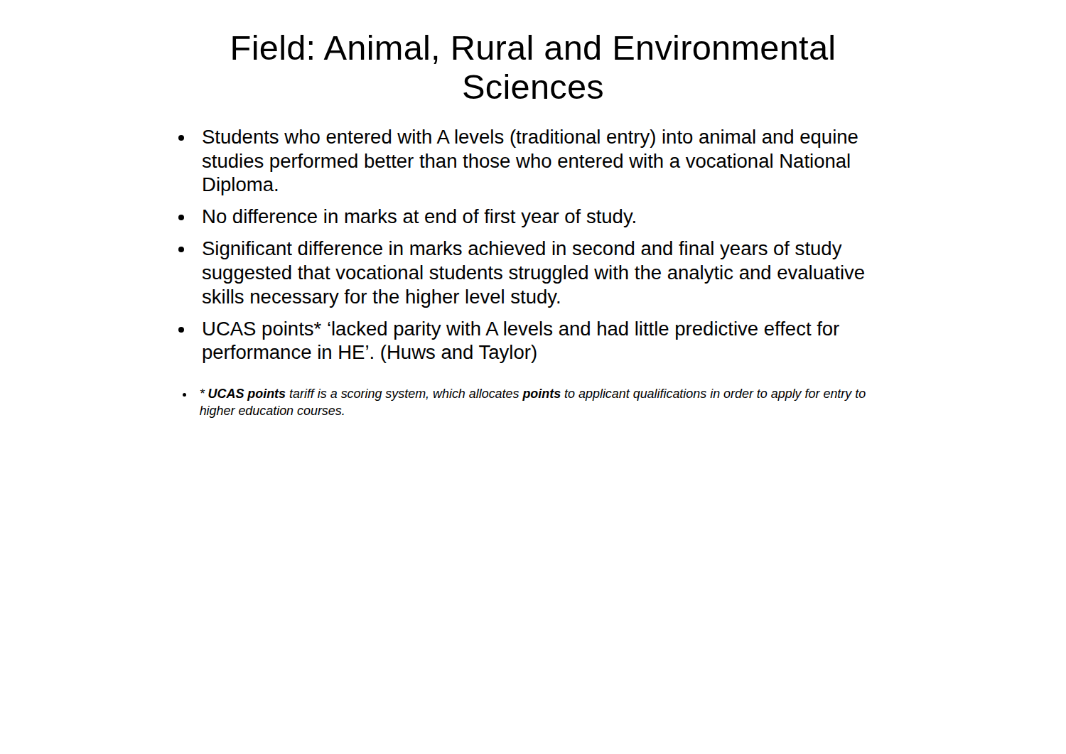Field: Animal, Rural and Environmental Sciences
Students who entered with A levels (traditional entry) into animal and equine studies performed better than those who entered with a vocational National Diploma.
No difference in marks at end of first year of study.
Significant difference in marks achieved in second and final years of study suggested that vocational students struggled with the analytic and evaluative skills necessary for the higher level study.
UCAS points* ‘lacked parity with A levels and had little predictive effect for performance in HE’. (Huws and Taylor)
* UCAS points tariff is a scoring system, which allocates points to applicant qualifications in order to apply for entry to higher education courses.